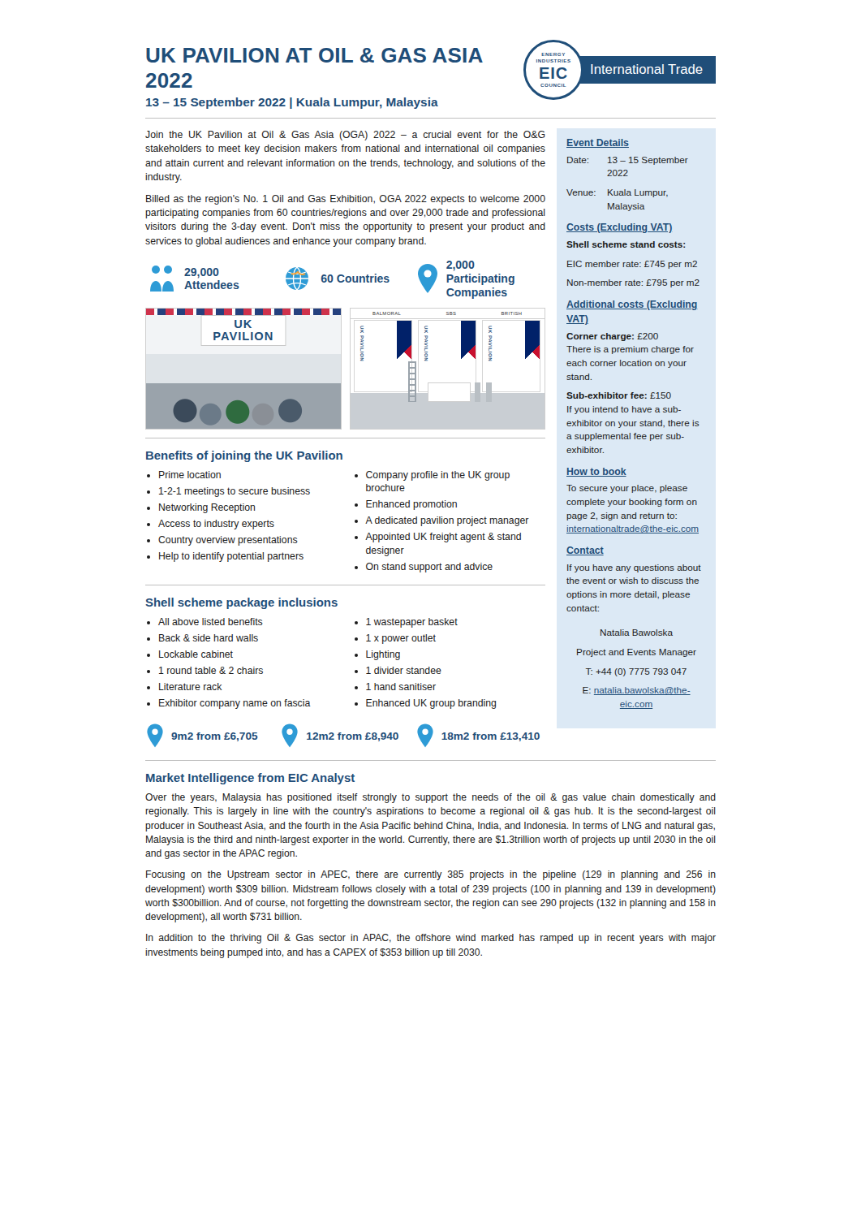UK PAVILION AT OIL & GAS ASIA 2022
13 – 15 September 2022 | Kuala Lumpur, Malaysia
ENERGY INDUSTRIES
EIC
COUNCIL
International Trade
Join the UK Pavilion at Oil & Gas Asia (OGA) 2022 – a crucial event for the O&G stakeholders to meet key decision makers from national and international oil companies and attain current and relevant information on the trends, technology, and solutions of the industry.
Billed as the region's No. 1 Oil and Gas Exhibition, OGA 2022 expects to welcome 2000 participating companies from 60 countries/regions and over 29,000 trade and professional visitors during the 3-day event. Don't miss the opportunity to present your product and services to global audiences and enhance your company brand.
29,000 Attendees
60 Countries
2,000 Participating
Companies
UK
PAVILION
BALMORAL SBS BRITISH
UK PAVILION
UK PAVILION
UK PAVILION
Benefits of joining the UK Pavilion
Prime location
1-2-1 meetings to secure business
Networking Reception
Access to industry experts
Country overview presentations
Help to identify potential partners
Company profile in the UK group brochure
Enhanced promotion
A dedicated pavilion project manager
Appointed UK freight agent & stand designer
On stand support and advice
Shell scheme package inclusions
All above listed benefits
Back & side hard walls
Lockable cabinet
1 round table & 2 chairs
Literature rack
Exhibitor company name on fascia
1 wastepaper basket
1 x power outlet
Lighting
1 divider standee
1 hand sanitiser
Enhanced UK group branding
9m2 from £6,705
12m2 from £8,940
18m2 from £13,410
Event Details
Date: 13 – 15 September 2022
Venue: Kuala Lumpur, Malaysia
Costs (Excluding VAT)
Shell scheme stand costs:
EIC member rate: £745 per m2
Non-member rate: £795 per m2
Additional costs (Excluding VAT)
Corner charge: £200
There is a premium charge for each corner location on your stand.
Sub-exhibitor fee: £150
If you intend to have a sub-exhibitor on your stand, there is a supplemental fee per sub-exhibitor.
How to book
To secure your place, please complete your booking form on page 2, sign and return to: internationaltrade@the-eic.com
Contact
If you have any questions about the event or wish to discuss the options in more detail, please contact:
Natalia Bawolska
Project and Events Manager
T: +44 (0) 7775 793 047
E: natalia.bawolska@the-eic.com
Market Intelligence from EIC Analyst
Over the years, Malaysia has positioned itself strongly to support the needs of the oil & gas value chain domestically and regionally. This is largely in line with the country's aspirations to become a regional oil & gas hub. It is the second-largest oil producer in Southeast Asia, and the fourth in the Asia Pacific behind China, India, and Indonesia. In terms of LNG and natural gas, Malaysia is the third and ninth-largest exporter in the world. Currently, there are $1.3trillion worth of projects up until 2030 in the oil and gas sector in the APAC region.
Focusing on the Upstream sector in APEC, there are currently 385 projects in the pipeline (129 in planning and 256 in development) worth $309 billion. Midstream follows closely with a total of 239 projects (100 in planning and 139 in development) worth $300billion. And of course, not forgetting the downstream sector, the region can see 290 projects (132 in planning and 158 in development), all worth $731 billion.
In addition to the thriving Oil & Gas sector in APAC, the offshore wind marked has ramped up in recent years with major investments being pumped into, and has a CAPEX of $353 billion up till 2030.